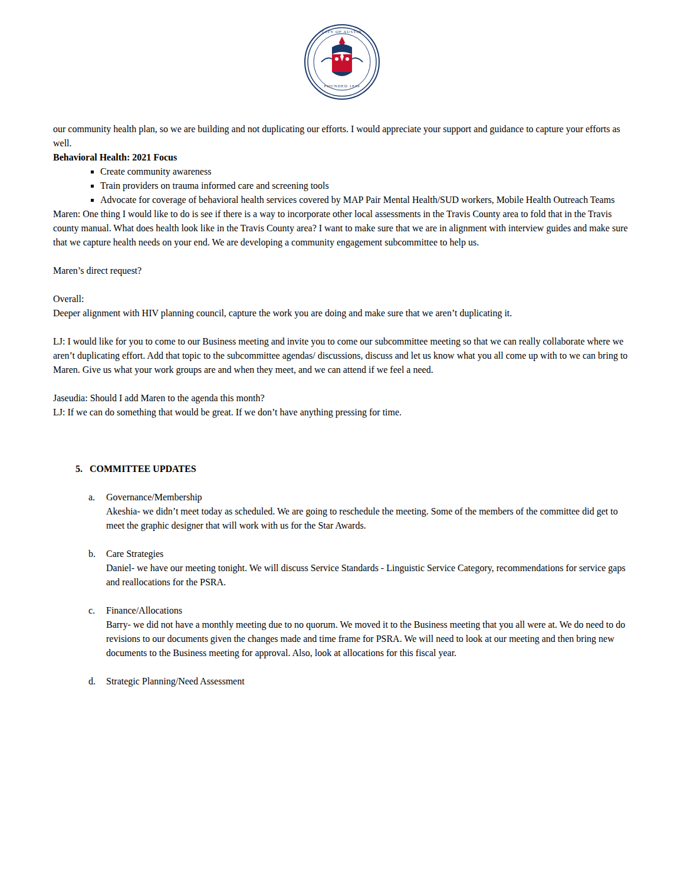FOUNDED 1839 CITY OF AUSTIN
our community health plan, so we are building and not duplicating our efforts. I would appreciate your support and guidance to capture your efforts as well.
Behavioral Health: 2021 Focus
Create community awareness
Train providers on trauma informed care and screening tools
Advocate for coverage of behavioral health services covered by MAP Pair Mental Health/SUD workers, Mobile Health Outreach Teams
Maren: One thing I would like to do is see if there is a way to incorporate other local assessments in the Travis County area to fold that in the Travis county manual. What does health look like in the Travis County area? I want to make sure that we are in alignment with interview guides and make sure that we capture health needs on your end. We are developing a community engagement subcommittee to help us.
Maren’s direct request?
Overall:
Deeper alignment with HIV planning council, capture the work you are doing and make sure that we aren’t duplicating it.
LJ: I would like for you to come to our Business meeting and invite you to come our subcommittee meeting so that we can really collaborate where we aren’t duplicating effort. Add that topic to the subcommittee agendas/ discussions, discuss and let us know what you all come up with to we can bring to Maren. Give us what your work groups are and when they meet, and we can attend if we feel a need.
Jaseudia: Should I add Maren to the agenda this month?
LJ: If we can do something that would be great. If we don’t have anything pressing for time.
5.
COMMITTEE UPDATES
a.
Governance/Membership
Akeshia- we didn’t meet today as scheduled. We are going to reschedule the meeting. Some of the members of the committee did get to meet the graphic designer that will work with us for the Star Awards.
b.
Care Strategies
Daniel- we have our meeting tonight. We will discuss Service Standards - Linguistic Service Category, recommendations for service gaps and reallocations for the PSRA.
c.
Finance/Allocations
Barry- we did not have a monthly meeting due to no quorum. We moved it to the Business meeting that you all were at. We do need to do revisions to our documents given the changes made and time frame for PSRA. We will need to look at our meeting and then bring new documents to the Business meeting for approval. Also, look at allocations for this fiscal year.
d.
Strategic Planning/Need Assessment